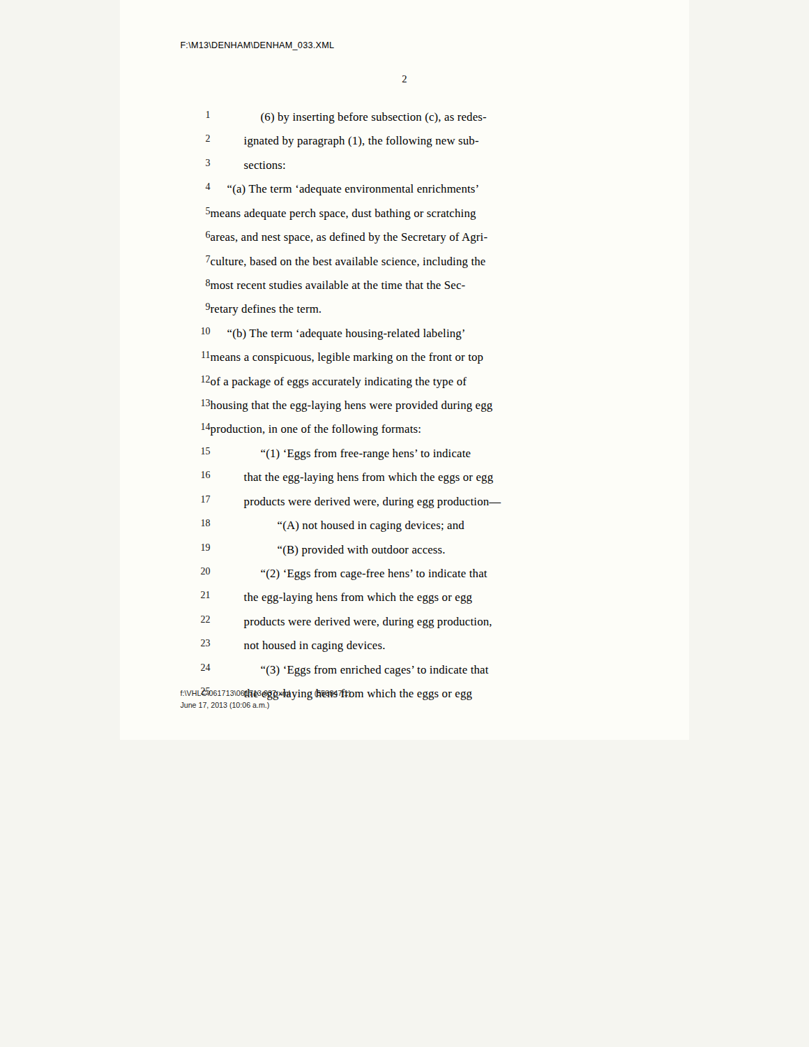F:\M13\DENHAM\DENHAM_033.XML
2
| 1 | (6) by inserting before subsection (c), as redes- |
| 2 | ignated by paragraph (1), the following new sub- |
| 3 | sections: |
| 4 | “(a) The term ‘adequate environmental enrichments’ |
| 5 | means adequate perch space, dust bathing or scratching |
| 6 | areas, and nest space, as defined by the Secretary of Agri- |
| 7 | culture, based on the best available science, including the |
| 8 | most recent studies available at the time that the Sec- |
| 9 | retary defines the term. |
| 10 | “(b) The term ‘adequate housing-related labeling’ |
| 11 | means a conspicuous, legible marking on the front or top |
| 12 | of a package of eggs accurately indicating the type of |
| 13 | housing that the egg-laying hens were provided during egg |
| 14 | production, in one of the following formats: |
| 15 | “(1) ‘Eggs from free-range hens’ to indicate |
| 16 | that the egg-laying hens from which the eggs or egg |
| 17 | products were derived were, during egg production— |
| 18 | “(A) not housed in caging devices; and |
| 19 | “(B) provided with outdoor access. |
| 20 | “(2) ‘Eggs from cage-free hens’ to indicate that |
| 21 | the egg-laying hens from which the eggs or egg |
| 22 | products were derived were, during egg production, |
| 23 | not housed in caging devices. |
| 24 | “(3) ‘Eggs from enriched cages’ to indicate that |
| 25 | the egg-laying hens from which the eggs or egg |
f:\VHLC\061713\061713.037.xml (553847|1)
June 17, 2013 (10:06 a.m.)